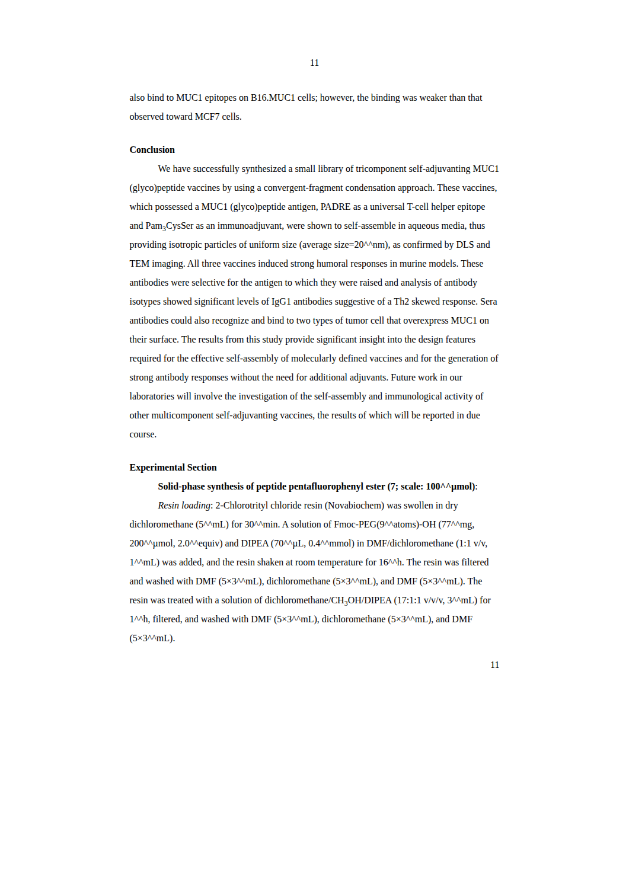11
also bind to MUC1 epitopes on B16.MUC1 cells; however, the binding was weaker than that observed toward MCF7 cells.
Conclusion
We have successfully synthesized a small library of tricomponent self-adjuvanting MUC1 (glyco)peptide vaccines by using a convergent-fragment condensation approach. These vaccines, which possessed a MUC1 (glyco)peptide antigen, PADRE as a universal T-cell helper epitope and Pam3CysSer as an immunoadjuvant, were shown to self-assemble in aqueous media, thus providing isotropic particles of uniform size (average size=20^^nm), as confirmed by DLS and TEM imaging. All three vaccines induced strong humoral responses in murine models. These antibodies were selective for the antigen to which they were raised and analysis of antibody isotypes showed significant levels of IgG1 antibodies suggestive of a Th2 skewed response. Sera antibodies could also recognize and bind to two types of tumor cell that overexpress MUC1 on their surface. The results from this study provide significant insight into the design features required for the effective self-assembly of molecularly defined vaccines and for the generation of strong antibody responses without the need for additional adjuvants. Future work in our laboratories will involve the investigation of the self-assembly and immunological activity of other multicomponent self-adjuvanting vaccines, the results of which will be reported in due course.
Experimental Section
Solid-phase synthesis of peptide pentafluorophenyl ester (7; scale: 100^^µmol):
Resin loading: 2-Chlorotrityl chloride resin (Novabiochem) was swollen in dry dichloromethane (5^^mL) for 30^^min. A solution of Fmoc-PEG(9^^atoms)-OH (77^^mg, 200^^µmol, 2.0^^equiv) and DIPEA (70^^µL, 0.4^^mmol) in DMF/dichloromethane (1:1 v/v, 1^^mL) was added, and the resin shaken at room temperature for 16^^h. The resin was filtered and washed with DMF (5×3^^mL), dichloromethane (5×3^^mL), and DMF (5×3^^mL). The resin was treated with a solution of dichloromethane/CH3OH/DIPEA (17:1:1 v/v/v, 3^^mL) for 1^^h, filtered, and washed with DMF (5×3^^mL), dichloromethane (5×3^^mL), and DMF (5×3^^mL).
11